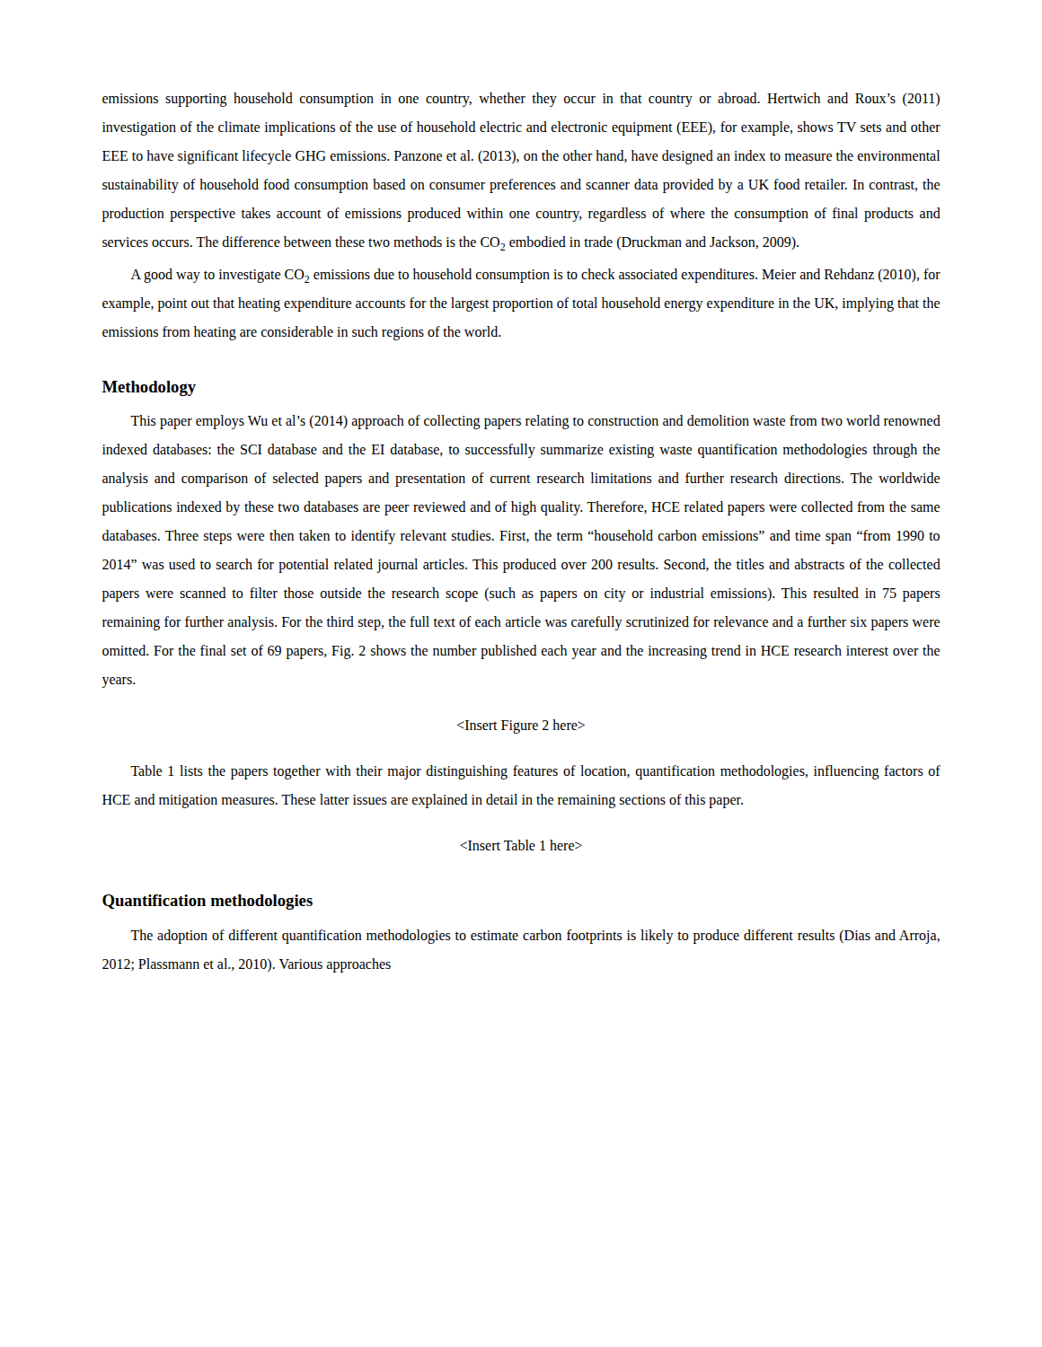emissions supporting household consumption in one country, whether they occur in that country or abroad. Hertwich and Roux’s (2011) investigation of the climate implications of the use of household electric and electronic equipment (EEE), for example, shows TV sets and other EEE to have significant lifecycle GHG emissions. Panzone et al. (2013), on the other hand, have designed an index to measure the environmental sustainability of household food consumption based on consumer preferences and scanner data provided by a UK food retailer. In contrast, the production perspective takes account of emissions produced within one country, regardless of where the consumption of final products and services occurs. The difference between these two methods is the CO2 embodied in trade (Druckman and Jackson, 2009).
A good way to investigate CO2 emissions due to household consumption is to check associated expenditures. Meier and Rehdanz (2010), for example, point out that heating expenditure accounts for the largest proportion of total household energy expenditure in the UK, implying that the emissions from heating are considerable in such regions of the world.
Methodology
This paper employs Wu et al’s (2014) approach of collecting papers relating to construction and demolition waste from two world renowned indexed databases: the SCI database and the EI database, to successfully summarize existing waste quantification methodologies through the analysis and comparison of selected papers and presentation of current research limitations and further research directions. The worldwide publications indexed by these two databases are peer reviewed and of high quality. Therefore, HCE related papers were collected from the same databases. Three steps were then taken to identify relevant studies. First, the term “household carbon emissions” and time span “from 1990 to 2014” was used to search for potential related journal articles. This produced over 200 results. Second, the titles and abstracts of the collected papers were scanned to filter those outside the research scope (such as papers on city or industrial emissions). This resulted in 75 papers remaining for further analysis. For the third step, the full text of each article was carefully scrutinized for relevance and a further six papers were omitted. For the final set of 69 papers, Fig. 2 shows the number published each year and the increasing trend in HCE research interest over the years.
<Insert Figure 2 here>
Table 1 lists the papers together with their major distinguishing features of location, quantification methodologies, influencing factors of HCE and mitigation measures. These latter issues are explained in detail in the remaining sections of this paper.
<Insert Table 1 here>
Quantification methodologies
The adoption of different quantification methodologies to estimate carbon footprints is likely to produce different results (Dias and Arroja, 2012; Plassmann et al., 2010). Various approaches